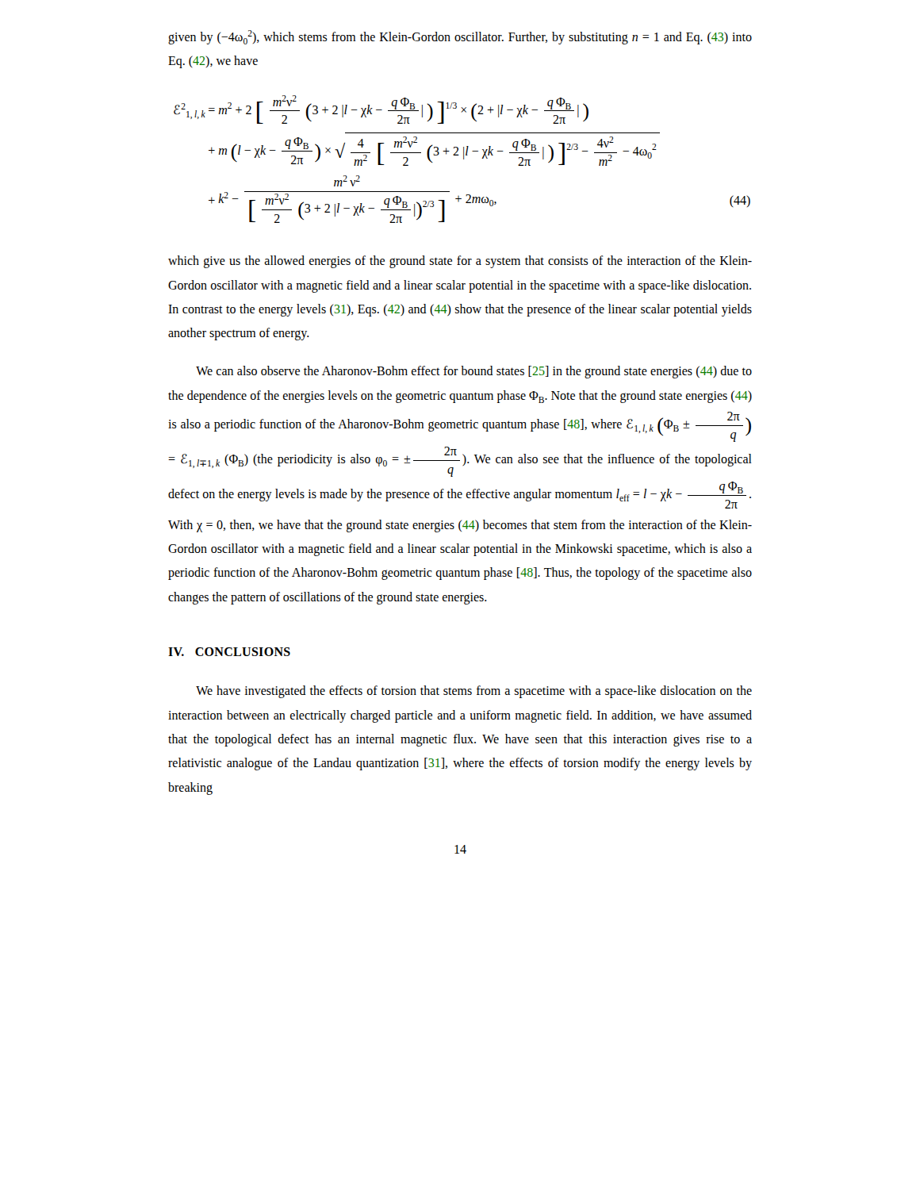given by (−4ω02), which stems from the Klein-Gordon oscillator. Further, by substituting n = 1 and Eq. (43) into Eq. (42), we have
| ℰ 2 1, l , k | = | m 2 + 2 [ m 2 ν 2 2 ( 3 + 2 / l − χ k − q Φ B 2π / ) ] 1/3 × ( 2 + / l − χ k − q Φ B 2π / ) | |
| | + | m ( l − χ k − q Φ B 2π ) × √ 4 m 2 [ m 2 ν 2 2 ( 3 + 2 / l − χ k − q Φ B 2π / ) ] 2/3 − 4ν 2 m 2 − 4ω 0 2 | |
| | + | k 2 − m 2 ν 2 [ m 2 ν 2 2 ( 3 + 2 / l − χ k − q Φ B 2π / ) 2/3 ] + 2 m ω 0 , | (44) |
which give us the allowed energies of the ground state for a system that consists of the interaction of the Klein-Gordon oscillator with a magnetic field and a linear scalar potential in the spacetime with a space-like dislocation. In contrast to the energy levels (31), Eqs. (42) and (44) show that the presence of the linear scalar potential yields another spectrum of energy.
We can also observe the Aharonov-Bohm effect for bound states [25] in the ground state energies (44) due to the dependence of the energies levels on the geometric quantum phase ΦB. Note that the ground state energies (44) is also a periodic function of the Aharonov-Bohm geometric quantum phase [48], where ℰ1, l, k (ΦB ± 2π q) = ℰ1, l∓1, k (ΦB) (the periodicity is also φ0 = ±2π q). We can also see that the influence of the topological defect on the energy levels is made by the presence of the effective angular momentum leff = l − χk − q ΦB 2π. With χ = 0, then, we have that the ground state energies (44) becomes that stem from the interaction of the Klein-Gordon oscillator with a magnetic field and a linear scalar potential in the Minkowski spacetime, which is also a periodic function of the Aharonov-Bohm geometric quantum phase [48]. Thus, the topology of the spacetime also changes the pattern of oscillations of the ground state energies.
IV. CONCLUSIONS
We have investigated the effects of torsion that stems from a spacetime with a space-like dislocation on the interaction between an electrically charged particle and a uniform magnetic field. In addition, we have assumed that the topological defect has an internal magnetic flux. We have seen that this interaction gives rise to a relativistic analogue of the Landau quantization [31], where the effects of torsion modify the energy levels by breaking
14